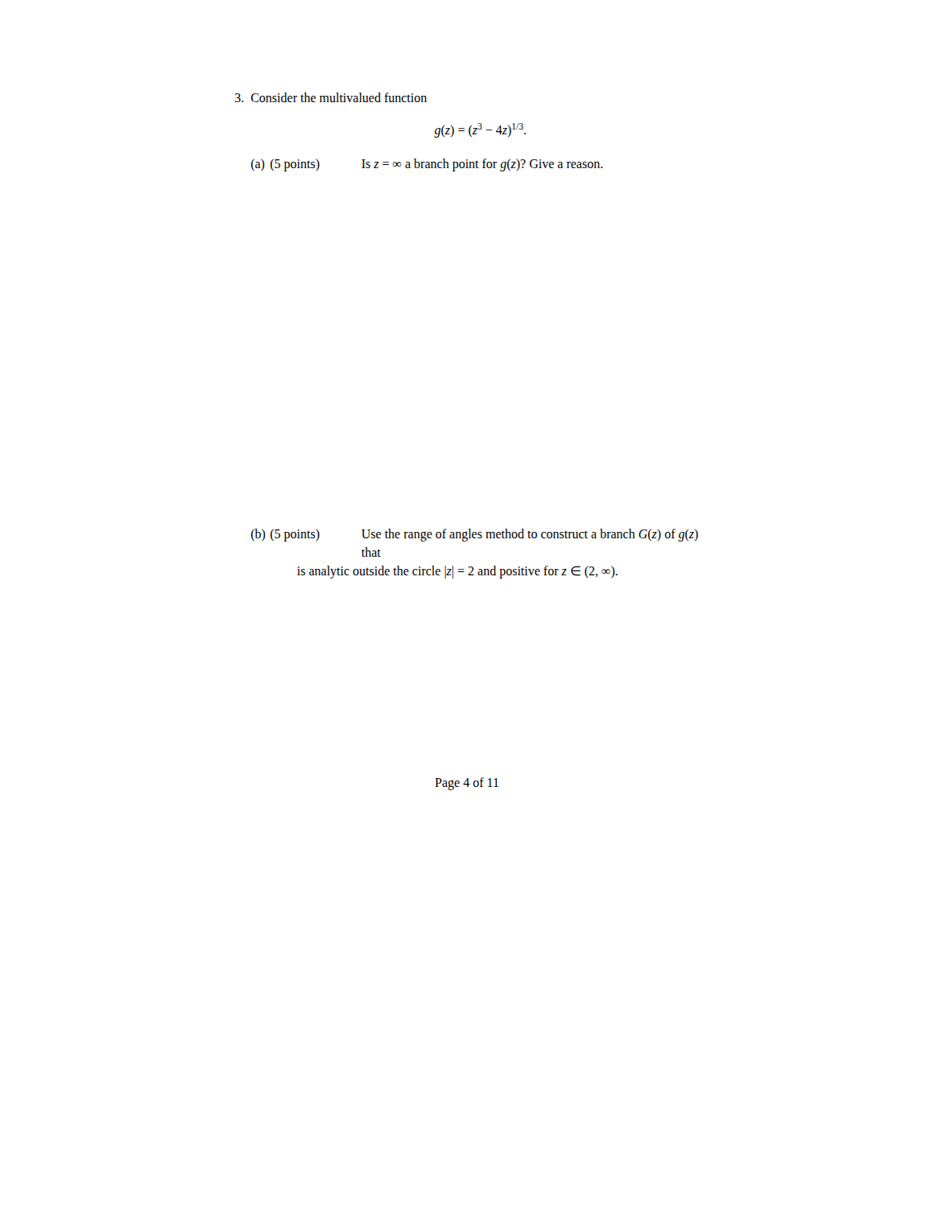3.
Consider the multivalued function
g(z) = (z3 − 4z)1/3.
(a) (5 points) Is z = ∞ a branch point for g(z)? Give a reason.
(b) (5 points) Use the range of angles method to construct a branch G(z) of g(z) that is analytic outside the circle |z| = 2 and positive for z ∈ (2, ∞).
Page 4 of 11